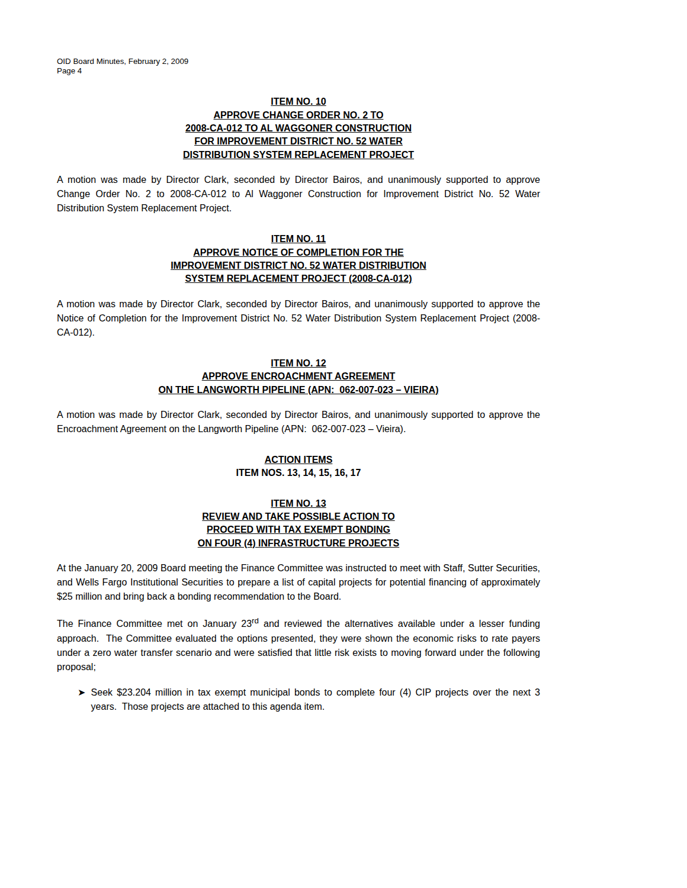OID Board Minutes, February 2, 2009
Page 4
ITEM NO. 10
APPROVE CHANGE ORDER NO. 2 TO
2008-CA-012 TO AL WAGGONER CONSTRUCTION
FOR IMPROVEMENT DISTRICT NO. 52 WATER
DISTRIBUTION SYSTEM REPLACEMENT PROJECT
A motion was made by Director Clark, seconded by Director Bairos, and unanimously supported to approve Change Order No. 2 to 2008-CA-012 to Al Waggoner Construction for Improvement District No. 52 Water Distribution System Replacement Project.
ITEM NO. 11
APPROVE NOTICE OF COMPLETION FOR THE
IMPROVEMENT DISTRICT NO. 52 WATER DISTRIBUTION
SYSTEM REPLACEMENT PROJECT (2008-CA-012)
A motion was made by Director Clark, seconded by Director Bairos, and unanimously supported to approve the Notice of Completion for the Improvement District No. 52 Water Distribution System Replacement Project (2008-CA-012).
ITEM NO. 12
APPROVE ENCROACHMENT AGREEMENT
ON THE LANGWORTH PIPELINE (APN: 062-007-023 – VIEIRA)
A motion was made by Director Clark, seconded by Director Bairos, and unanimously supported to approve the Encroachment Agreement on the Langworth Pipeline (APN: 062-007-023 – Vieira).
ACTION ITEMS
ITEM NOS. 13, 14, 15, 16, 17
ITEM NO. 13
REVIEW AND TAKE POSSIBLE ACTION TO
PROCEED WITH TAX EXEMPT BONDING
ON FOUR (4) INFRASTRUCTURE PROJECTS
At the January 20, 2009 Board meeting the Finance Committee was instructed to meet with Staff, Sutter Securities, and Wells Fargo Institutional Securities to prepare a list of capital projects for potential financing of approximately $25 million and bring back a bonding recommendation to the Board.
The Finance Committee met on January 23rd and reviewed the alternatives available under a lesser funding approach. The Committee evaluated the options presented, they were shown the economic risks to rate payers under a zero water transfer scenario and were satisfied that little risk exists to moving forward under the following proposal;
Seek $23.204 million in tax exempt municipal bonds to complete four (4) CIP projects over the next 3 years. Those projects are attached to this agenda item.